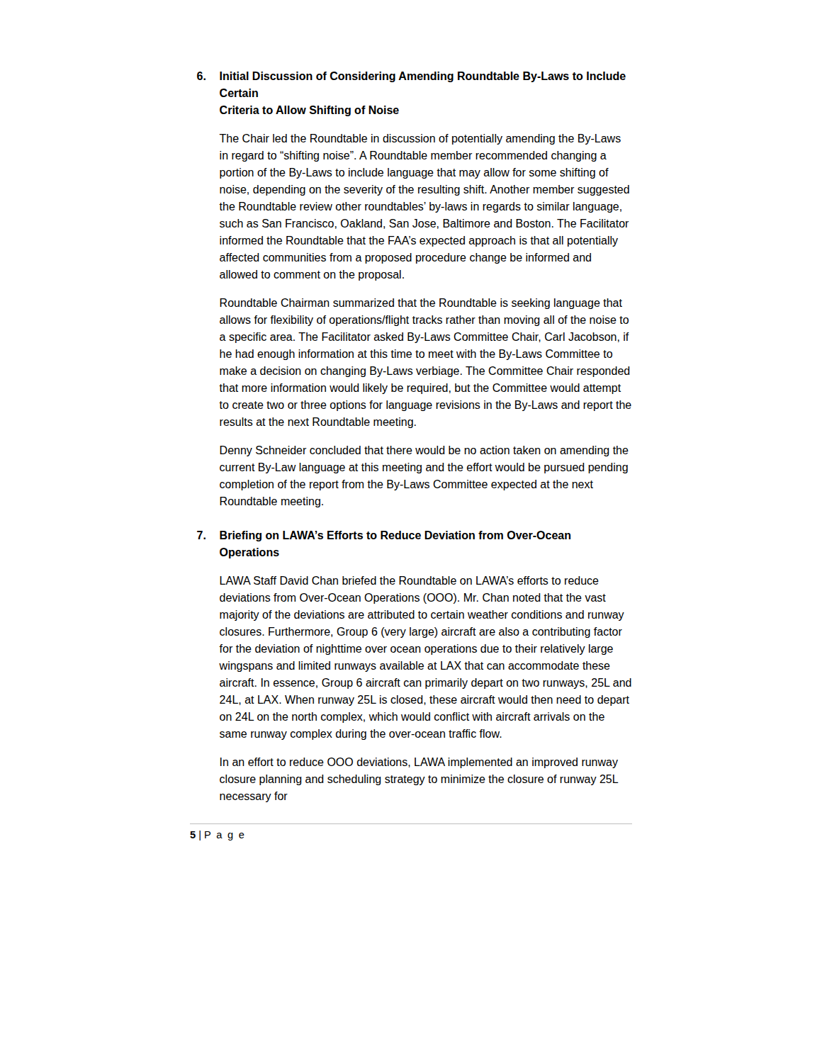Initial Discussion of Considering Amending Roundtable By-Laws to Include CertainCriteria to Allow Shifting of Noise
The Chair led the Roundtable in discussion of potentially amending the By-Laws in regard to “shifting noise”. A Roundtable member recommended changing a portion of the By-Laws to include language that may allow for some shifting of noise, depending on the severity of the resulting shift. Another member suggested the Roundtable review other roundtables’ by-laws in regards to similar language, such as San Francisco, Oakland, San Jose, Baltimore and Boston. The Facilitator informed the Roundtable that the FAA’s expected approach is that all potentially affected communities from a proposed procedure change be informed and allowed to comment on the proposal.
Roundtable Chairman summarized that the Roundtable is seeking language that allows for flexibility of operations/flight tracks rather than moving all of the noise to a specific area. The Facilitator asked By-Laws Committee Chair, Carl Jacobson, if he had enough information at this time to meet with the By-Laws Committee to make a decision on changing By-Laws verbiage. The Committee Chair responded that more information would likely be required, but the Committee would attempt to create two or three options for language revisions in the By-Laws and report the results at the next Roundtable meeting.
Denny Schneider concluded that there would be no action taken on amending the current By-Law language at this meeting and the effort would be pursued pending completion of the report from the By-Laws Committee expected at the next Roundtable meeting.
Briefing on LAWA’s Efforts to Reduce Deviation from Over-Ocean Operations
LAWA Staff David Chan briefed the Roundtable on LAWA’s efforts to reduce deviations from Over-Ocean Operations (OOO). Mr. Chan noted that the vast majority of the deviations are attributed to certain weather conditions and runway closures. Furthermore, Group 6 (very large) aircraft are also a contributing factor for the deviation of nighttime over ocean operations due to their relatively large wingspans and limited runways available at LAX that can accommodate these aircraft. In essence, Group 6 aircraft can primarily depart on two runways, 25L and 24L, at LAX. When runway 25L is closed, these aircraft would then need to depart on 24L on the north complex, which would conflict with aircraft arrivals on the same runway complex during the over-ocean traffic flow.
In an effort to reduce OOO deviations, LAWA implemented an improved runway closure planning and scheduling strategy to minimize the closure of runway 25L necessary for
5 | P a g e